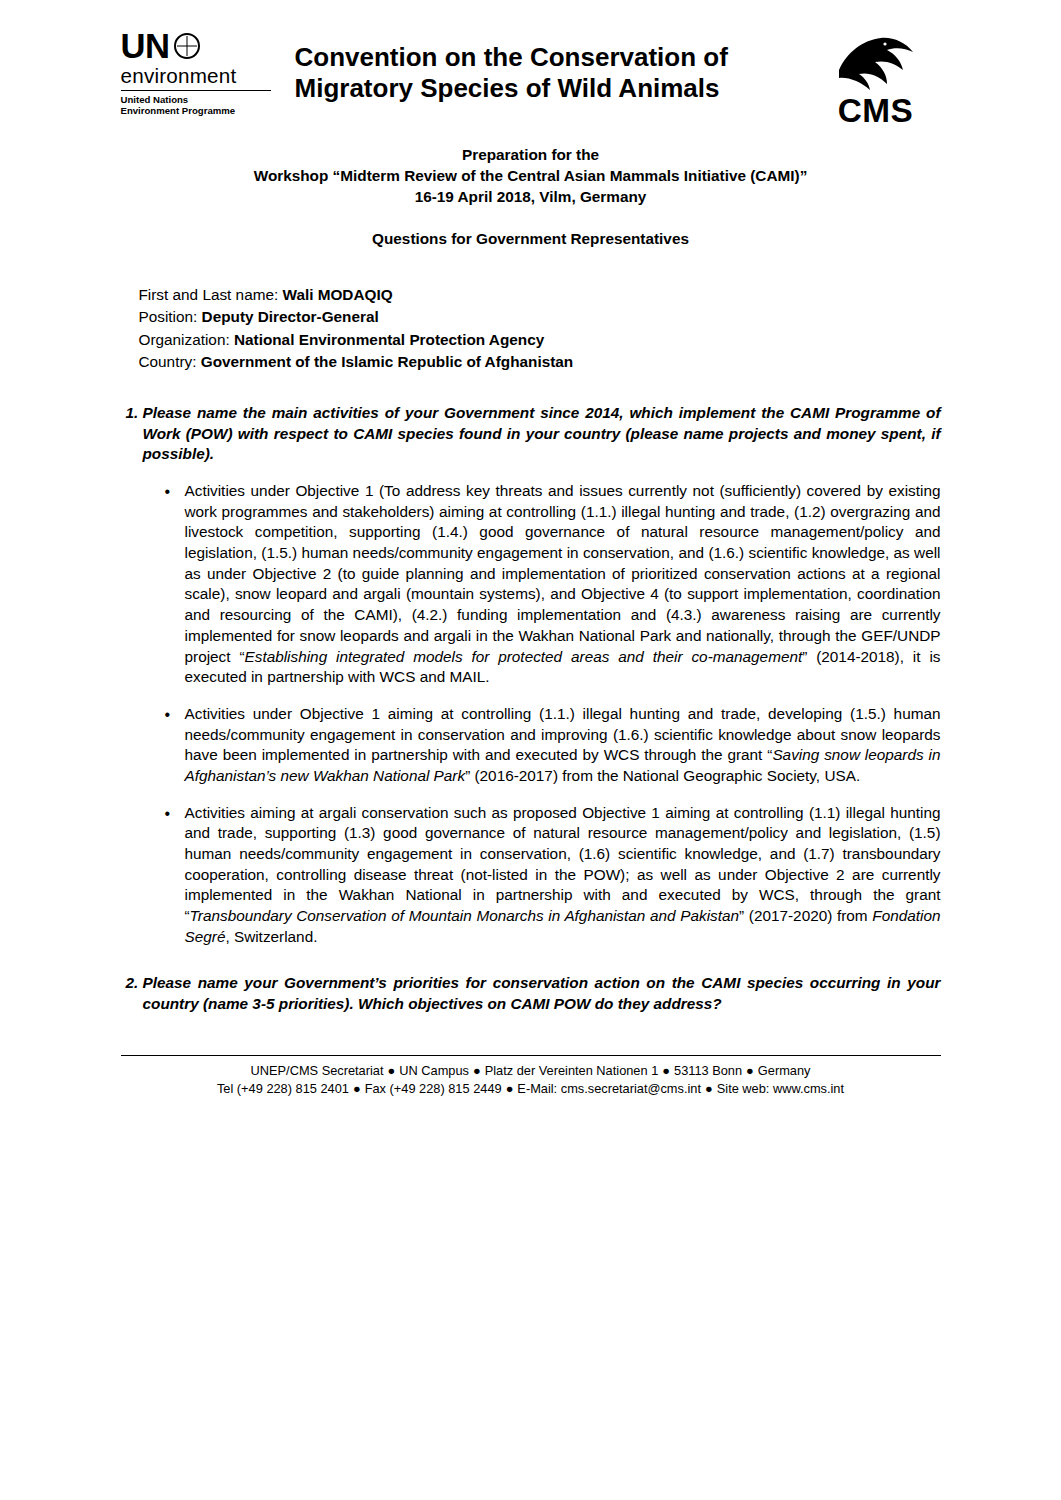UN
environment
United Nations
Environment Programme
Convention on the Conservation of
Migratory Species of Wild Animals
CMS
Preparation for the
Workshop “Midterm Review of the Central Asian Mammals Initiative (CAMI)”
16-19 April 2018, Vilm, Germany
Questions for Government Representatives
First and Last name: Wali MODAQIQ
Position: Deputy Director-General
Organization: National Environmental Protection Agency
Country: Government of the Islamic Republic of Afghanistan
Please name the main activities of your Government since 2014, which implement the CAMI Programme of Work (POW) with respect to CAMI species found in your country (please name projects and money spent, if possible).
Activities under Objective 1 (To address key threats and issues currently not (sufficiently) covered by existing work programmes and stakeholders) aiming at controlling (1.1.) illegal hunting and trade, (1.2) overgrazing and livestock competition, supporting (1.4.) good governance of natural resource management/policy and legislation, (1.5.) human needs/community engagement in conservation, and (1.6.) scientific knowledge, as well as under Objective 2 (to guide planning and implementation of prioritized conservation actions at a regional scale), snow leopard and argali (mountain systems), and Objective 4 (to support implementation, coordination and resourcing of the CAMI), (4.2.) funding implementation and (4.3.) awareness raising are currently implemented for snow leopards and argali in the Wakhan National Park and nationally, through the GEF/UNDP project “Establishing integrated models for protected areas and their co-management” (2014-2018), it is executed in partnership with WCS and MAIL.
Activities under Objective 1 aiming at controlling (1.1.) illegal hunting and trade, developing (1.5.) human needs/community engagement in conservation and improving (1.6.) scientific knowledge about snow leopards have been implemented in partnership with and executed by WCS through the grant “Saving snow leopards in Afghanistan’s new Wakhan National Park” (2016-2017) from the National Geographic Society, USA.
Activities aiming at argali conservation such as proposed Objective 1 aiming at controlling (1.1) illegal hunting and trade, supporting (1.3) good governance of natural resource management/policy and legislation, (1.5) human needs/community engagement in conservation, (1.6) scientific knowledge, and (1.7) transboundary cooperation, controlling disease threat (not-listed in the POW); as well as under Objective 2 are currently implemented in the Wakhan National in partnership with and executed by WCS, through the grant “Transboundary Conservation of Mountain Monarchs in Afghanistan and Pakistan” (2017-2020) from Fondation Segré, Switzerland.
Please name your Government’s priorities for conservation action on the CAMI species occurring in your country (name 3-5 priorities). Which objectives on CAMI POW do they address?
UNEP/CMS Secretariat●UN Campus●Platz der Vereinten Nationen 1●53113 Bonn●Germany
Tel (+49 228) 815 2401●Fax (+49 228) 815 2449●E-Mail: cms.secretariat@cms.int●Site web: www.cms.int